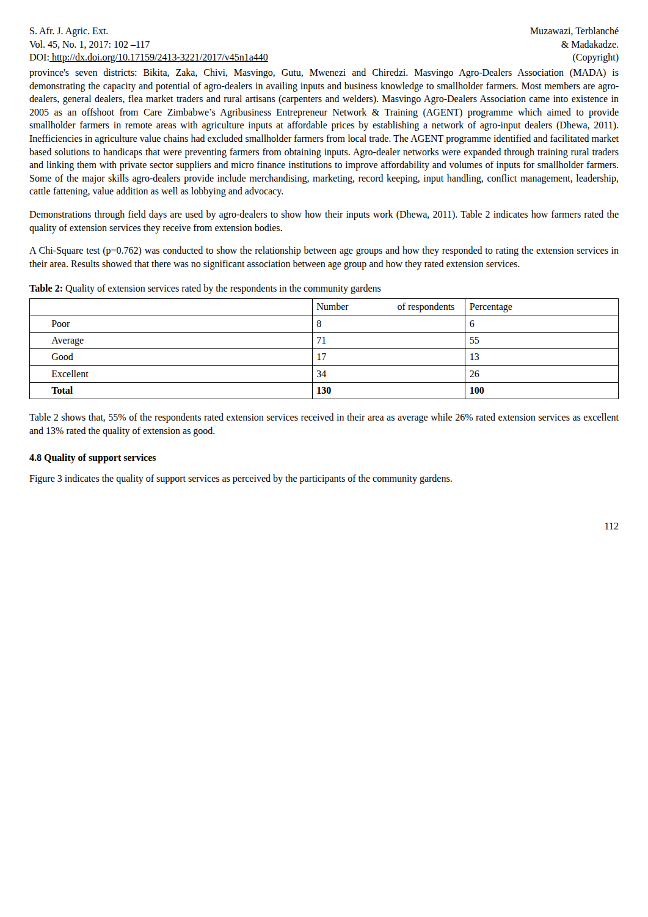S. Afr. J. Agric. Ext.
Muzawazi, Terblanché
Vol. 45, No. 1, 2017: 102 –117
& Madakadze.
DOI: http://dx.doi.org/10.17159/2413-3221/2017/v45n1a440
(Copyright)
province's seven districts: Bikita, Zaka, Chivi, Masvingo, Gutu, Mwenezi and Chiredzi. Masvingo Agro-Dealers Association (MADA) is demonstrating the capacity and potential of agro-dealers in availing inputs and business knowledge to smallholder farmers. Most members are agro-dealers, general dealers, flea market traders and rural artisans (carpenters and welders). Masvingo Agro-Dealers Association came into existence in 2005 as an offshoot from Care Zimbabwe’s Agribusiness Entrepreneur Network & Training (AGENT) programme which aimed to provide smallholder farmers in remote areas with agriculture inputs at affordable prices by establishing a network of agro-input dealers (Dhewa, 2011). Inefficiencies in agriculture value chains had excluded smallholder farmers from local trade. The AGENT programme identified and facilitated market based solutions to handicaps that were preventing farmers from obtaining inputs. Agro-dealer networks were expanded through training rural traders and linking them with private sector suppliers and micro finance institutions to improve affordability and volumes of inputs for smallholder farmers. Some of the major skills agro-dealers provide include merchandising, marketing, record keeping, input handling, conflict management, leadership, cattle fattening, value addition as well as lobbying and advocacy.
Demonstrations through field days are used by agro-dealers to show how their inputs work (Dhewa, 2011). Table 2 indicates how farmers rated the quality of extension services they receive from extension bodies.
A Chi-Square test (p=0.762) was conducted to show the relationship between age groups and how they responded to rating the extension services in their area. Results showed that there was no significant association between age group and how they rated extension services.
Table 2: Quality of extension services rated by the respondents in the community gardens
| | Number of respondents | Percentage |
| Poor | 8 | 6 |
| Average | 71 | 55 |
| Good | 17 | 13 |
| Excellent | 34 | 26 |
| Total | 130 | 100 |
Table 2 shows that, 55% of the respondents rated extension services received in their area as average while 26% rated extension services as excellent and 13% rated the quality of extension as good.
4.8 Quality of support services
Figure 3 indicates the quality of support services as perceived by the participants of the community gardens.
112